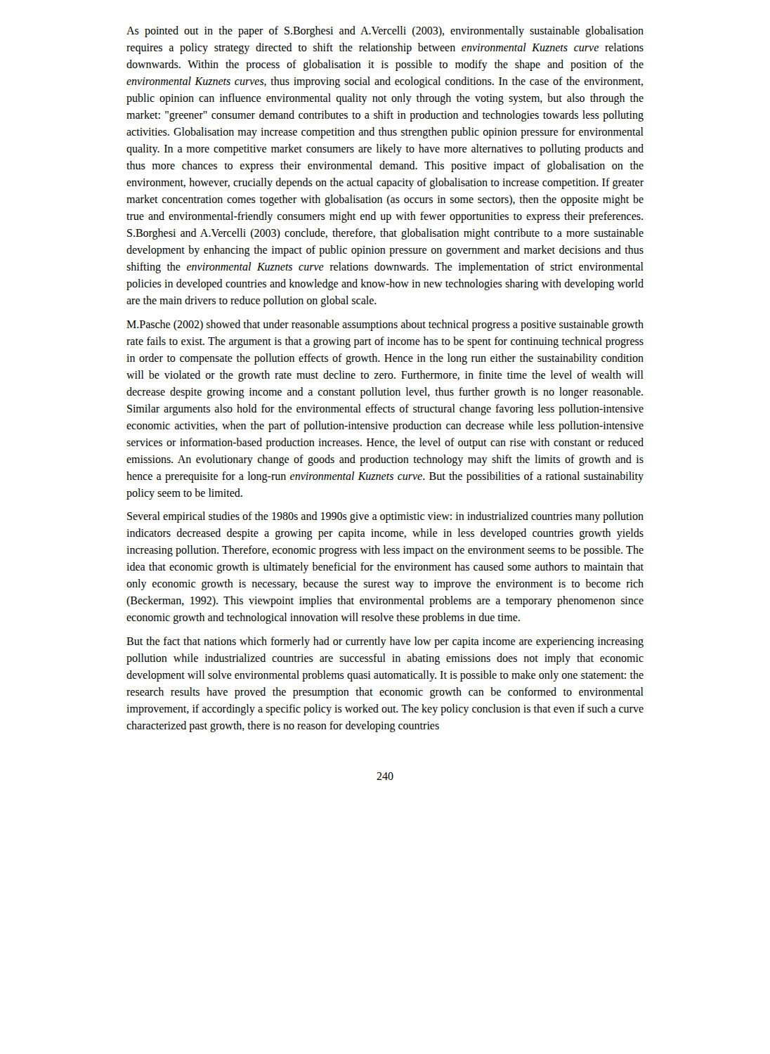As pointed out in the paper of S.Borghesi and A.Vercelli (2003), environmentally sustainable globalisation requires a policy strategy directed to shift the relationship between environmental Kuznets curve relations downwards. Within the process of globalisation it is possible to modify the shape and position of the environmental Kuznets curves, thus improving social and ecological conditions. In the case of the environment, public opinion can influence environmental quality not only through the voting system, but also through the market: "greener" consumer demand contributes to a shift in production and technologies towards less polluting activities. Globalisation may increase competition and thus strengthen public opinion pressure for environmental quality. In a more competitive market consumers are likely to have more alternatives to polluting products and thus more chances to express their environmental demand. This positive impact of globalisation on the environment, however, crucially depends on the actual capacity of globalisation to increase competition. If greater market concentration comes together with globalisation (as occurs in some sectors), then the opposite might be true and environmental-friendly consumers might end up with fewer opportunities to express their preferences. S.Borghesi and A.Vercelli (2003) conclude, therefore, that globalisation might contribute to a more sustainable development by enhancing the impact of public opinion pressure on government and market decisions and thus shifting the environmental Kuznets curve relations downwards. The implementation of strict environmental policies in developed countries and knowledge and know-how in new technologies sharing with developing world are the main drivers to reduce pollution on global scale.
M.Pasche (2002) showed that under reasonable assumptions about technical progress a positive sustainable growth rate fails to exist. The argument is that a growing part of income has to be spent for continuing technical progress in order to compensate the pollution effects of growth. Hence in the long run either the sustainability condition will be violated or the growth rate must decline to zero. Furthermore, in finite time the level of wealth will decrease despite growing income and a constant pollution level, thus further growth is no longer reasonable. Similar arguments also hold for the environmental effects of structural change favoring less pollution-intensive economic activities, when the part of pollution-intensive production can decrease while less pollution-intensive services or information-based production increases. Hence, the level of output can rise with constant or reduced emissions. An evolutionary change of goods and production technology may shift the limits of growth and is hence a prerequisite for a long-run environmental Kuznets curve. But the possibilities of a rational sustainability policy seem to be limited.
Several empirical studies of the 1980s and 1990s give a optimistic view: in industrialized countries many pollution indicators decreased despite a growing per capita income, while in less developed countries growth yields increasing pollution. Therefore, economic progress with less impact on the environment seems to be possible. The idea that economic growth is ultimately beneficial for the environment has caused some authors to maintain that only economic growth is necessary, because the surest way to improve the environment is to become rich (Beckerman, 1992). This viewpoint implies that environmental problems are a temporary phenomenon since economic growth and technological innovation will resolve these problems in due time.
But the fact that nations which formerly had or currently have low per capita income are experiencing increasing pollution while industrialized countries are successful in abating emissions does not imply that economic development will solve environmental problems quasi automatically. It is possible to make only one statement: the research results have proved the presumption that economic growth can be conformed to environmental improvement, if accordingly a specific policy is worked out. The key policy conclusion is that even if such a curve characterized past growth, there is no reason for developing countries
240